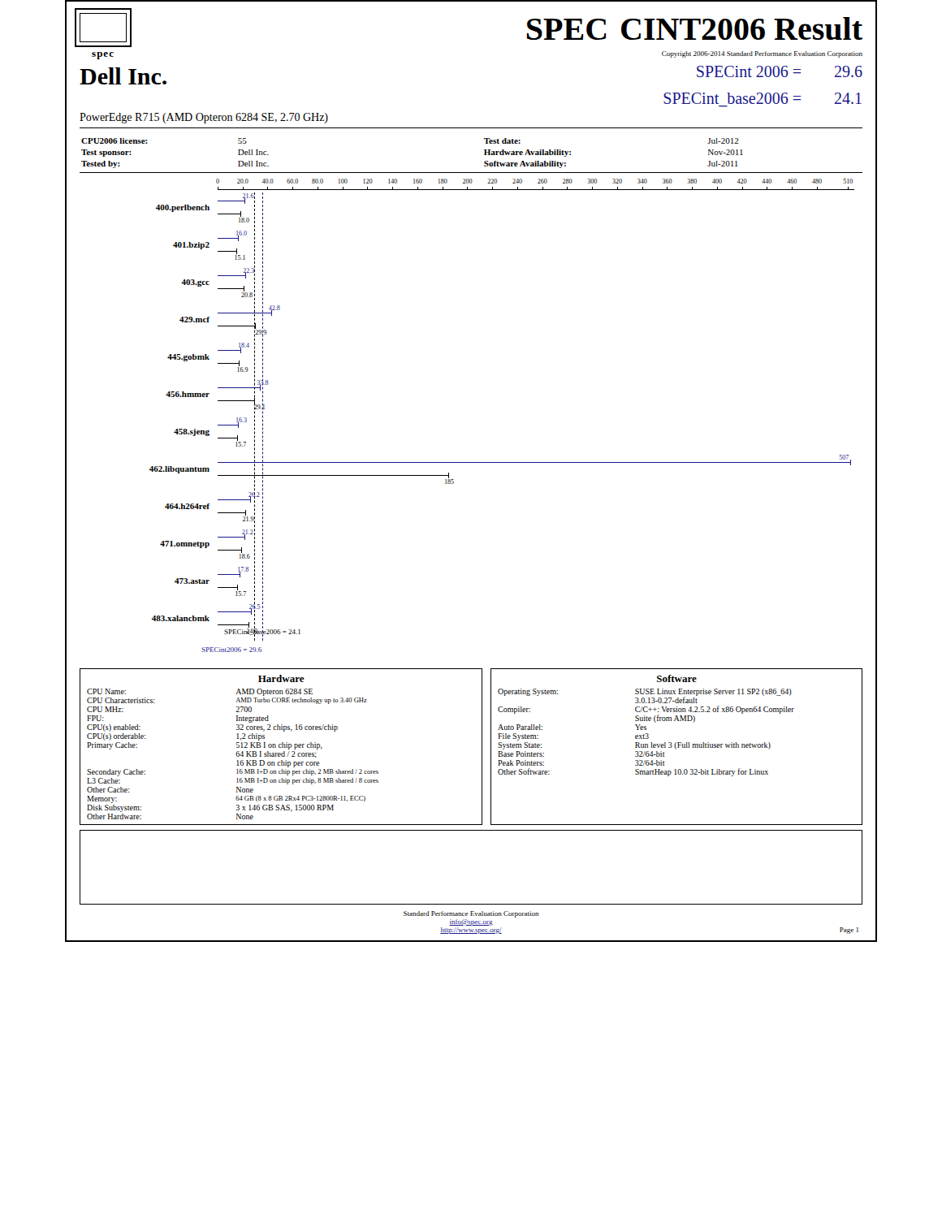spec
SPEC CINT2006 Result
Copyright 2006-2014 Standard Performance Evaluation Corporation
Dell Inc.
PowerEdge R715 (AMD Opteron 6284 SE, 2.70 GHz)
SPECint 2006 = 29.6
SPECint_base2006 = 24.1
| CPU2006 license: | 55 | Test date: | Jul-2012 |
| Test sponsor: | Dell Inc. | Hardware Availability: | Nov-2011 |
| Tested by: | Dell Inc. | Software Availability: | Jul-2011 |
0 20.0 40.0 60.0 80.0 100 120 140 160 180 200 220 240 260 280 300 320 340 360 380 400 420 440 460 480 510
400.perlbench
21.6
18.0
401.bzip2
16.0
15.1
403.gcc
22.3
20.8
429.mcf
42.8
29.9
445.gobmk
18.4
16.9
456.hmmer
33.8
29.1
458.sjeng
16.3
15.7
462.libquantum
507
185
464.h264ref
26.2
21.9
471.omnetpp
21.2
18.6
473.astar
17.8
15.7
483.xalancbmk
26.5
24.9
SPECint_base2006 = 24.1
SPECint2006 = 29.6
Hardware
| CPU Name: | AMD Opteron 6284 SE |
| CPU Characteristics: | AMD Turbo CORE technology up to 3.40 GHz |
| CPU MHz: | 2700 |
| FPU: | Integrated |
| CPU(s) enabled: | 32 cores, 2 chips, 16 cores/chip |
| CPU(s) orderable: | 1,2 chips |
| Primary Cache: | 512 KB I on chip per chip, 64 KB I shared / 2 cores; 16 KB D on chip per core |
| Secondary Cache: | 16 MB I+D on chip per chip, 2 MB shared / 2 cores |
| L3 Cache: | 16 MB I+D on chip per chip, 8 MB shared / 8 cores |
| Other Cache: | None |
| Memory: | 64 GB (8 x 8 GB 2Rx4 PC3-12800R-11, ECC) |
| Disk Subsystem: | 3 x 146 GB SAS, 15000 RPM |
| Other Hardware: | None |
Software
| Operating System: | SUSE Linux Enterprise Server 11 SP2 (x86_64) 3.0.13-0.27-default |
| Compiler: | C/C++: Version 4.2.5.2 of x86 Open64 Compiler Suite (from AMD) |
| Auto Parallel: | Yes |
| File System: | ext3 |
| System State: | Run level 3 (Full multiuser with network) |
| Base Pointers: | 32/64-bit |
| Peak Pointers: | 32/64-bit |
| Other Software: | SmartHeap 10.0 32-bit Library for Linux |
Standard Performance Evaluation Corporation
info@spec.org
http://www.spec.org/ Page 1